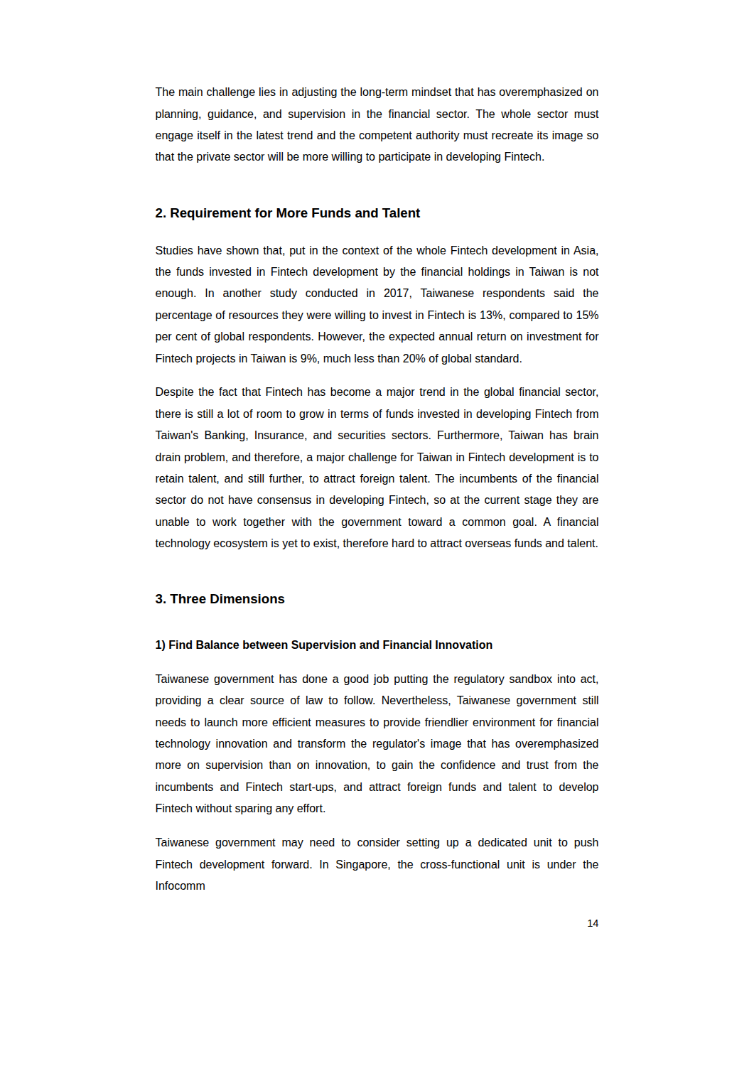The main challenge lies in adjusting the long-term mindset that has overemphasized on planning, guidance, and supervision in the financial sector. The whole sector must engage itself in the latest trend and the competent authority must recreate its image so that the private sector will be more willing to participate in developing Fintech.
2. Requirement for More Funds and Talent
Studies have shown that, put in the context of the whole Fintech development in Asia, the funds invested in Fintech development by the financial holdings in Taiwan is not enough. In another study conducted in 2017, Taiwanese respondents said the percentage of resources they were willing to invest in Fintech is 13%, compared to 15% per cent of global respondents. However, the expected annual return on investment for Fintech projects in Taiwan is 9%, much less than 20% of global standard.
Despite the fact that Fintech has become a major trend in the global financial sector, there is still a lot of room to grow in terms of funds invested in developing Fintech from Taiwan's Banking, Insurance, and securities sectors. Furthermore, Taiwan has brain drain problem, and therefore, a major challenge for Taiwan in Fintech development is to retain talent, and still further, to attract foreign talent. The incumbents of the financial sector do not have consensus in developing Fintech, so at the current stage they are unable to work together with the government toward a common goal. A financial technology ecosystem is yet to exist, therefore hard to attract overseas funds and talent.
3. Three Dimensions
1) Find Balance between Supervision and Financial Innovation
Taiwanese government has done a good job putting the regulatory sandbox into act, providing a clear source of law to follow. Nevertheless, Taiwanese government still needs to launch more efficient measures to provide friendlier environment for financial technology innovation and transform the regulator's image that has overemphasized more on supervision than on innovation, to gain the confidence and trust from the incumbents and Fintech start-ups, and attract foreign funds and talent to develop Fintech without sparing any effort.
Taiwanese government may need to consider setting up a dedicated unit to push Fintech development forward. In Singapore, the cross-functional unit is under the Infocomm
14